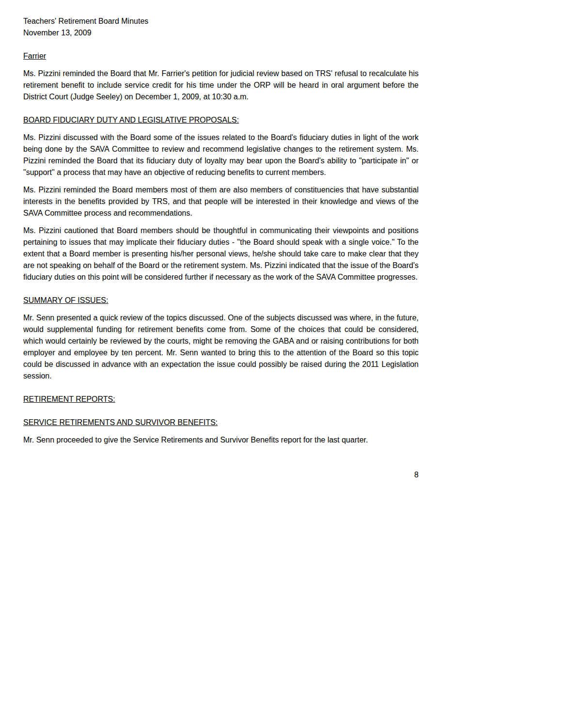Teachers' Retirement Board Minutes
November 13, 2009
Farrier
Ms. Pizzini reminded the Board that Mr. Farrier's petition for judicial review based on TRS' refusal to recalculate his retirement benefit to include service credit for his time under the ORP will be heard in oral argument before the District Court (Judge Seeley) on December 1, 2009, at 10:30 a.m.
BOARD FIDUCIARY DUTY AND LEGISLATIVE PROPOSALS:
Ms. Pizzini discussed with the Board some of the issues related to the Board's fiduciary duties in light of the work being done by the SAVA Committee to review and recommend legislative changes to the retirement system. Ms. Pizzini reminded the Board that its fiduciary duty of loyalty may bear upon the Board's ability to "participate in" or "support" a process that may have an objective of reducing benefits to current members.
Ms. Pizzini reminded the Board members most of them are also members of constituencies that have substantial interests in the benefits provided by TRS, and that people will be interested in their knowledge and views of the SAVA Committee process and recommendations.
Ms. Pizzini cautioned that Board members should be thoughtful in communicating their viewpoints and positions pertaining to issues that may implicate their fiduciary duties - "the Board should speak with a single voice." To the extent that a Board member is presenting his/her personal views, he/she should take care to make clear that they are not speaking on behalf of the Board or the retirement system. Ms. Pizzini indicated that the issue of the Board's fiduciary duties on this point will be considered further if necessary as the work of the SAVA Committee progresses.
SUMMARY OF ISSUES:
Mr. Senn presented a quick review of the topics discussed. One of the subjects discussed was where, in the future, would supplemental funding for retirement benefits come from. Some of the choices that could be considered, which would certainly be reviewed by the courts, might be removing the GABA and or raising contributions for both employer and employee by ten percent. Mr. Senn wanted to bring this to the attention of the Board so this topic could be discussed in advance with an expectation the issue could possibly be raised during the 2011 Legislation session.
RETIREMENT REPORTS:
SERVICE RETIREMENTS AND SURVIVOR BENEFITS:
Mr. Senn proceeded to give the Service Retirements and Survivor Benefits report for the last quarter.
8